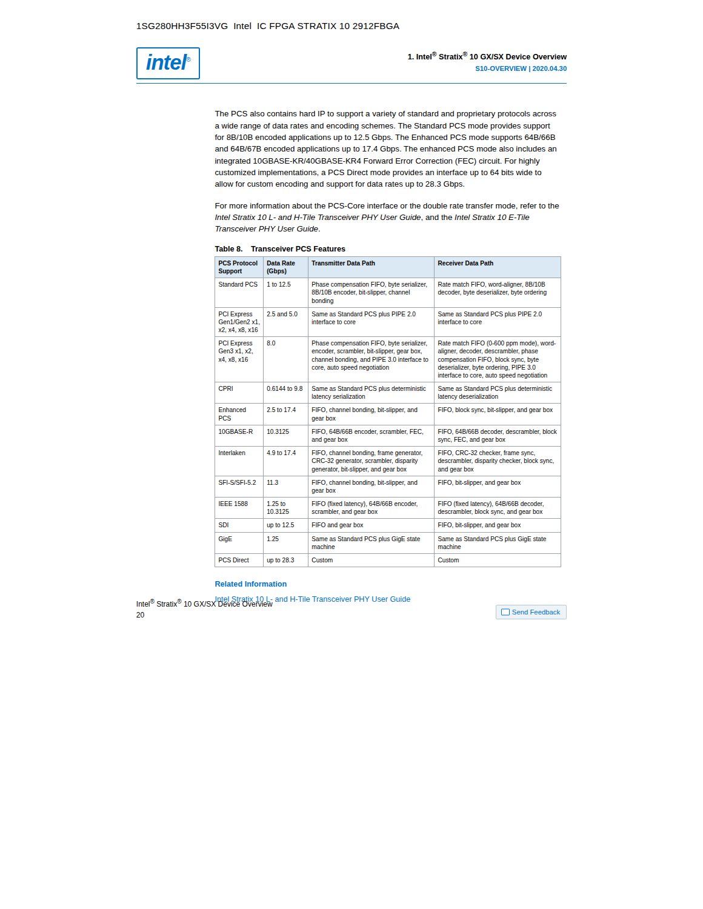1SG280HH3F55I3VG Intel IC FPGA STRATIX 10 2912FBGA
intel®
1. Intel® Stratix® 10 GX/SX Device Overview
S10-OVERVIEW | 2020.04.30
The PCS also contains hard IP to support a variety of standard and proprietary protocols across a wide range of data rates and encoding schemes. The Standard PCS mode provides support for 8B/10B encoded applications up to 12.5 Gbps. The Enhanced PCS mode supports 64B/66B and 64B/67B encoded applications up to 17.4 Gbps. The enhanced PCS mode also includes an integrated 10GBASE-KR/40GBASE-KR4 Forward Error Correction (FEC) circuit. For highly customized implementations, a PCS Direct mode provides an interface up to 64 bits wide to allow for custom encoding and support for data rates up to 28.3 Gbps.
For more information about the PCS-Core interface or the double rate transfer mode, refer to the Intel Stratix 10 L- and H-Tile Transceiver PHY User Guide, and the Intel Stratix 10 E-Tile Transceiver PHY User Guide.
Table 8. Transceiver PCS Features
| PCS Protocol Support | Data Rate (Gbps) | Transmitter Data Path | Receiver Data Path |
| --- | --- | --- | --- |
| Standard PCS | 1 to 12.5 | Phase compensation FIFO, byte serializer, 8B/10B encoder, bit-slipper, channel bonding | Rate match FIFO, word-aligner, 8B/10B decoder, byte deserializer, byte ordering |
| PCI Express Gen1/Gen2 x1, x2, x4, x8, x16 | 2.5 and 5.0 | Same as Standard PCS plus PIPE 2.0 interface to core | Same as Standard PCS plus PIPE 2.0 interface to core |
| PCI Express Gen3 x1, x2, x4, x8, x16 | 8.0 | Phase compensation FIFO, byte serializer, encoder, scrambler, bit-slipper, gear box, channel bonding, and PIPE 3.0 interface to core, auto speed negotiation | Rate match FIFO (0-600 ppm mode), word-aligner, decoder, descrambler, phase compensation FIFO, block sync, byte deserializer, byte ordering, PIPE 3.0 interface to core, auto speed negotiation |
| CPRI | 0.6144 to 9.8 | Same as Standard PCS plus deterministic latency serialization | Same as Standard PCS plus deterministic latency deserialization |
| Enhanced PCS | 2.5 to 17.4 | FIFO, channel bonding, bit-slipper, and gear box | FIFO, block sync, bit-slipper, and gear box |
| 10GBASE-R | 10.3125 | FIFO, 64B/66B encoder, scrambler, FEC, and gear box | FIFO, 64B/66B decoder, descrambler, block sync, FEC, and gear box |
| Interlaken | 4.9 to 17.4 | FIFO, channel bonding, frame generator, CRC-32 generator, scrambler, disparity generator, bit-slipper, and gear box | FIFO, CRC-32 checker, frame sync, descrambler, disparity checker, block sync, and gear box |
| SFI-S/SFI-5.2 | 11.3 | FIFO, channel bonding, bit-slipper, and gear box | FIFO, bit-slipper, and gear box |
| IEEE 1588 | 1.25 to 10.3125 | FIFO (fixed latency), 64B/66B encoder, scrambler, and gear box | FIFO (fixed latency), 64B/66B decoder, descrambler, block sync, and gear box |
| SDI | up to 12.5 | FIFO and gear box | FIFO, bit-slipper, and gear box |
| GigE | 1.25 | Same as Standard PCS plus GigE state machine | Same as Standard PCS plus GigE state machine |
| PCS Direct | up to 28.3 | Custom | Custom |
Related Information
Intel Stratix 10 L- and H-Tile Transceiver PHY User Guide
Intel® Stratix® 10 GX/SX Device Overview
20
Send Feedback